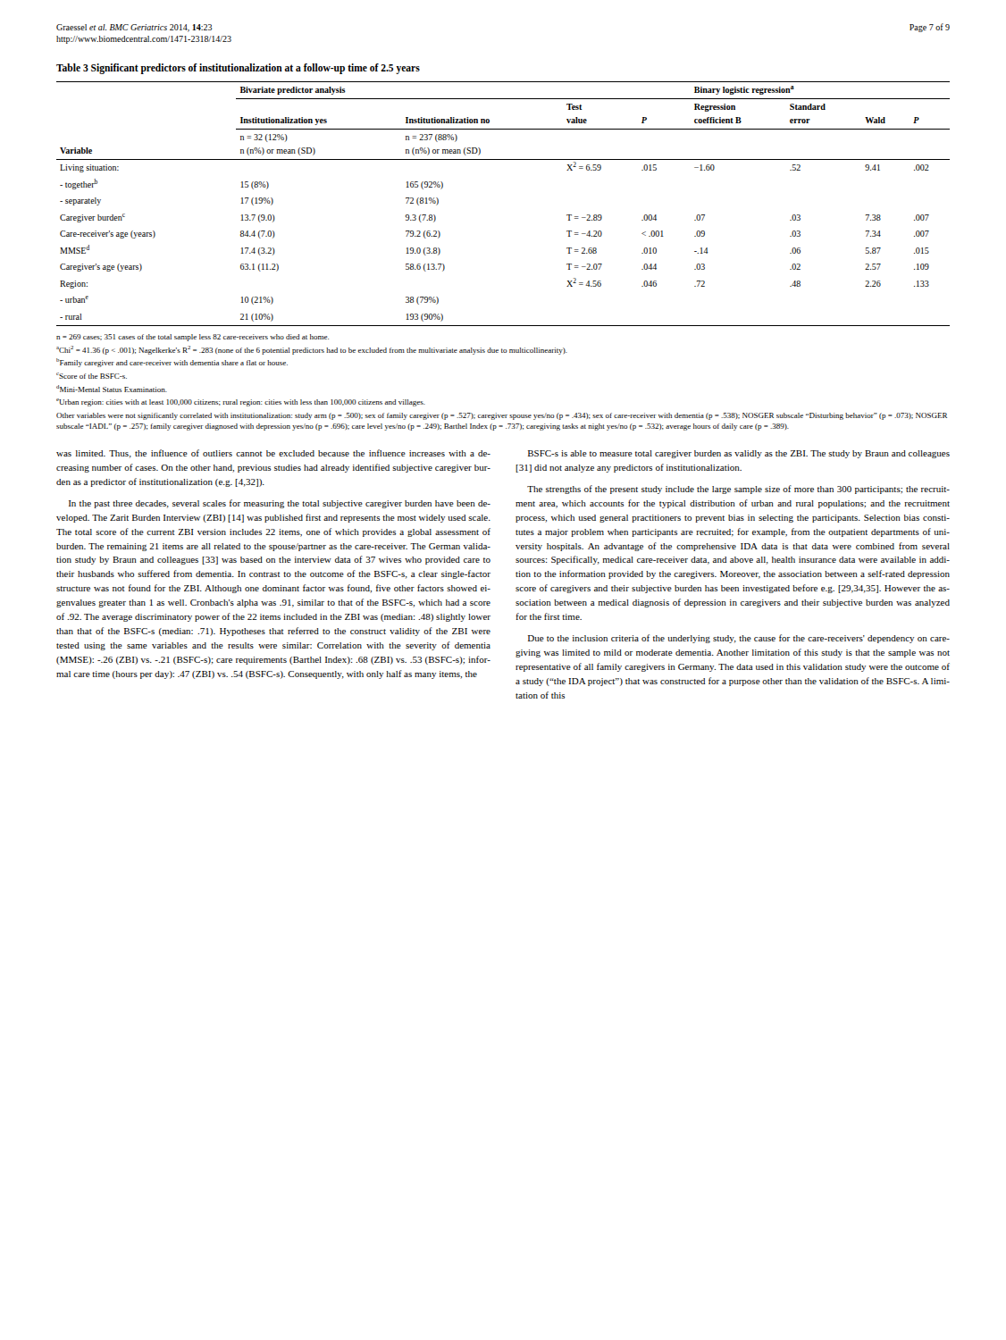Graessel et al. BMC Geriatrics 2014, 14:23
http://www.biomedcentral.com/1471-2318/14/23
Page 7 of 9
Table 3 Significant predictors of institutionalization at a follow-up time of 2.5 years
| Variable | Bivariate predictor analysis | Binary logistic regression a |
| --- | --- | --- |
| Institutionalization yes | Institutionalization no | Test value | P | Regression coefficient B | Standard error | Wald | P |
| n = 32 (12%) n (n%) or mean (SD) | n = 237 (88%) n (n%) or mean (SD) | | | | | | |
| Living situation: | | | X 2 = 6.59 | .015 | −1.60 | .52 | 9.41 | .002 |
| - together b | 15 (8%) | 165 (92%) | | | | | | |
| - separately | 17 (19%) | 72 (81%) | | | | | | |
| Caregiver burden c | 13.7 (9.0) | 9.3 (7.8) | T = −2.89 | .004 | .07 | .03 | 7.38 | .007 |
| Care-receiver's age (years) | 84.4 (7.0) | 79.2 (6.2) | T = −4.20 | < .001 | .09 | .03 | 7.34 | .007 |
| MMSE d | 17.4 (3.2) | 19.0 (3.8) | T = 2.68 | .010 | -.14 | .06 | 5.87 | .015 |
| Caregiver's age (years) | 63.1 (11.2) | 58.6 (13.7) | T = −2.07 | .044 | .03 | .02 | 2.57 | .109 |
| Region: | | | X 2 = 4.56 | .046 | .72 | .48 | 2.26 | .133 |
| - urban e | 10 (21%) | 38 (79%) | | | | | | |
| - rural | 21 (10%) | 193 (90%) | | | | | | |
n = 269 cases; 351 cases of the total sample less 82 care-receivers who died at home.
aChi2 = 41.36 (p < .001); Nagelkerke's R2 = .283 (none of the 6 potential predictors had to be excluded from the multivariate analysis due to multicollinearity).
bFamily caregiver and care-receiver with dementia share a flat or house.
cScore of the BSFC-s.
dMini-Mental Status Examination.
eUrban region: cities with at least 100,000 citizens; rural region: cities with less than 100,000 citizens and villages.
Other variables were not significantly correlated with institutionalization: study arm (p = .500); sex of family caregiver (p = .527); caregiver spouse yes/no (p = .434); sex of care-receiver with dementia (p = .538); NOSGER subscale “Disturbing behavior” (p = .073); NOSGER subscale “IADL” (p = .257); family caregiver diagnosed with depression yes/no (p = .696); care level yes/no (p = .249); Barthel Index (p = .737); caregiving tasks at night yes/no (p = .532); average hours of daily care (p = .389).
was limited. Thus, the influence of outliers cannot be excluded because the influence increases with a decreasing number of cases. On the other hand, previous studies had already identified subjective caregiver burden as a predictor of institutionalization (e.g. [4,32]).
In the past three decades, several scales for measuring the total subjective caregiver burden have been developed. The Zarit Burden Interview (ZBI) [14] was published first and represents the most widely used scale. The total score of the current ZBI version includes 22 items, one of which provides a global assessment of burden. The remaining 21 items are all related to the spouse/partner as the care-receiver. The German validation study by Braun and colleagues [33] was based on the interview data of 37 wives who provided care to their husbands who suffered from dementia. In contrast to the outcome of the BSFC-s, a clear single-factor structure was not found for the ZBI. Although one dominant factor was found, five other factors showed eigenvalues greater than 1 as well. Cronbach's alpha was .91, similar to that of the BSFC-s, which had a score of .92. The average discriminatory power of the 22 items included in the ZBI was (median: .48) slightly lower than that of the BSFC-s (median: .71). Hypotheses that referred to the construct validity of the ZBI were tested using the same variables and the results were similar: Correlation with the severity of dementia (MMSE): -.26 (ZBI) vs. -.21 (BSFC-s); care requirements (Barthel Index): .68 (ZBI) vs. .53 (BSFC-s); informal care time (hours per day): .47 (ZBI) vs. .54 (BSFC-s). Consequently, with only half as many items, the
BSFC-s is able to measure total caregiver burden as validly as the ZBI. The study by Braun and colleagues [31] did not analyze any predictors of institutionalization.
The strengths of the present study include the large sample size of more than 300 participants; the recruitment area, which accounts for the typical distribution of urban and rural populations; and the recruitment process, which used general practitioners to prevent bias in selecting the participants. Selection bias constitutes a major problem when participants are recruited; for example, from the outpatient departments of university hospitals. An advantage of the comprehensive IDA data is that data were combined from several sources: Specifically, medical care-receiver data, and above all, health insurance data were available in addition to the information provided by the caregivers. Moreover, the association between a self-rated depression score of caregivers and their subjective burden has been investigated before e.g. [29,34,35]. However the association between a medical diagnosis of depression in caregivers and their subjective burden was analyzed for the first time.
Due to the inclusion criteria of the underlying study, the cause for the care-receivers' dependency on caregiving was limited to mild or moderate dementia. Another limitation of this study is that the sample was not representative of all family caregivers in Germany. The data used in this validation study were the outcome of a study (“the IDA project”) that was constructed for a purpose other than the validation of the BSFC-s. A limitation of this